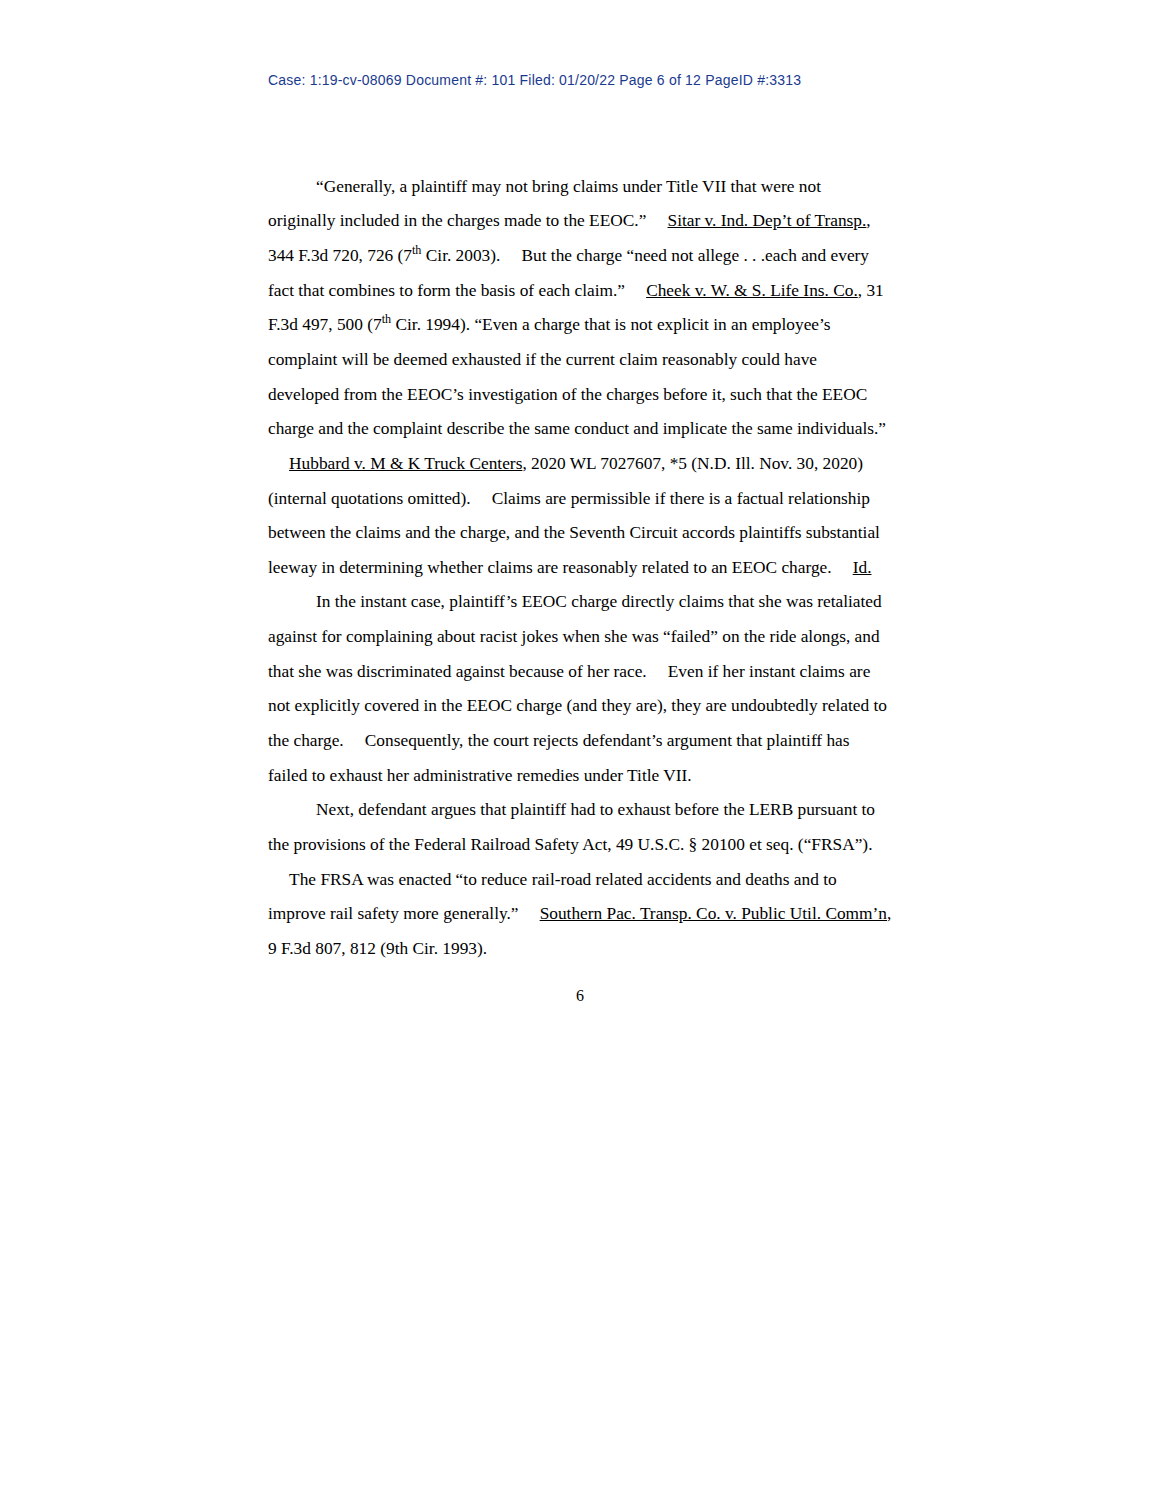Case: 1:19-cv-08069 Document #: 101 Filed: 01/20/22 Page 6 of 12 PageID #:3313
“Generally, a plaintiff may not bring claims under Title VII that were not originally included in the charges made to the EEOC.” Sitar v. Ind. Dep’t of Transp., 344 F.3d 720, 726 (7th Cir. 2003). But the charge “need not allege . . .each and every fact that combines to form the basis of each claim.” Cheek v. W. & S. Life Ins. Co., 31 F.3d 497, 500 (7th Cir. 1994). “Even a charge that is not explicit in an employee’s complaint will be deemed exhausted if the current claim reasonably could have developed from the EEOC’s investigation of the charges before it, such that the EEOC charge and the complaint describe the same conduct and implicate the same individuals.” Hubbard v. M & K Truck Centers, 2020 WL 7027607, *5 (N.D. Ill. Nov. 30, 2020) (internal quotations omitted). Claims are permissible if there is a factual relationship between the claims and the charge, and the Seventh Circuit accords plaintiffs substantial leeway in determining whether claims are reasonably related to an EEOC charge. Id.
In the instant case, plaintiff’s EEOC charge directly claims that she was retaliated against for complaining about racist jokes when she was “failed” on the ride alongs, and that she was discriminated against because of her race. Even if her instant claims are not explicitly covered in the EEOC charge (and they are), they are undoubtedly related to the charge. Consequently, the court rejects defendant’s argument that plaintiff has failed to exhaust her administrative remedies under Title VII.
Next, defendant argues that plaintiff had to exhaust before the LERB pursuant to the provisions of the Federal Railroad Safety Act, 49 U.S.C. § 20100 et seq. (“FRSA”). The FRSA was enacted “to reduce rail-road related accidents and deaths and to improve rail safety more generally.” Southern Pac. Transp. Co. v. Public Util. Comm’n, 9 F.3d 807, 812 (9th Cir. 1993).
6